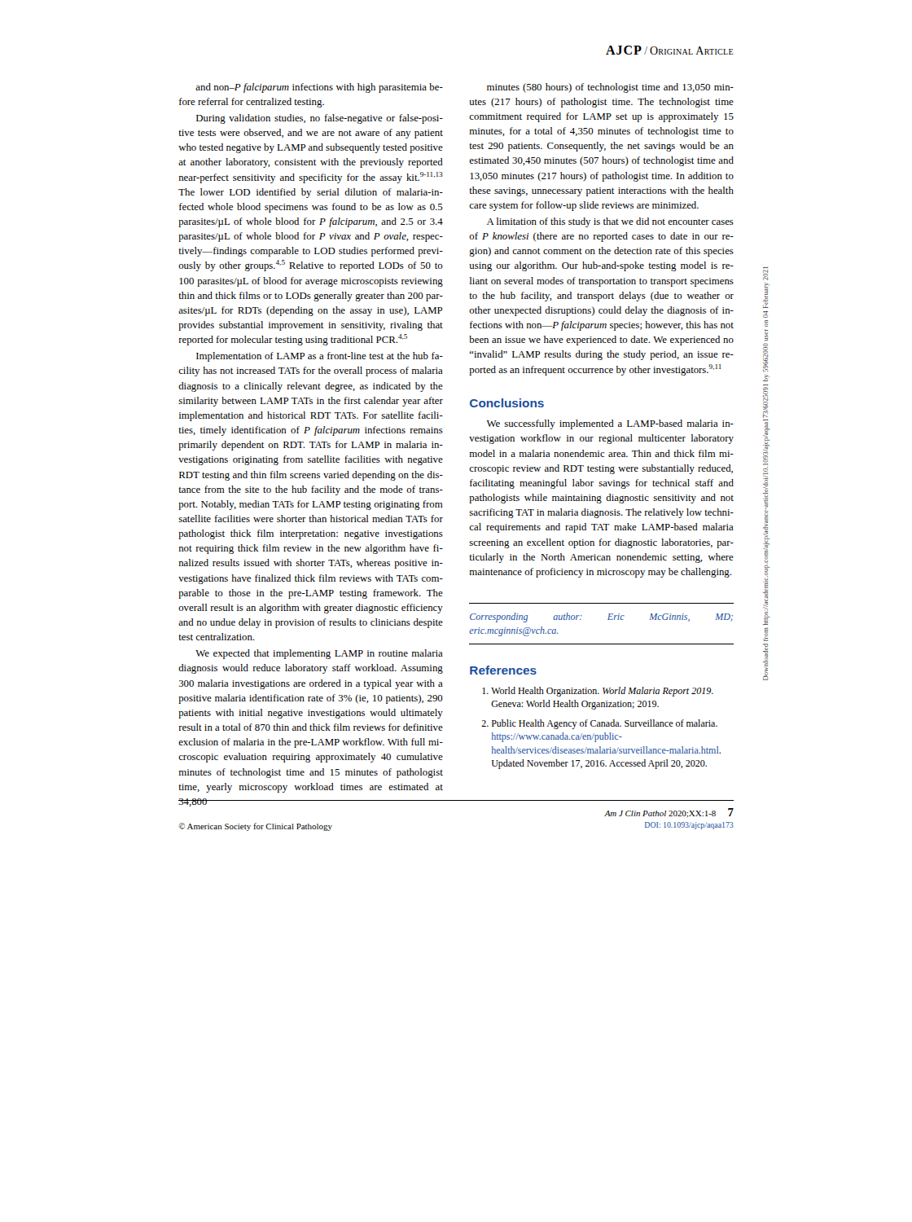AJCP/Original Article
Downloaded from https://academic.oup.com/ajcp/advance-article/doi/10.1093/ajcp/aqaa173/6025091 by 59662000 user on 04 February 2021
and non–P falciparum infections with high parasitemia before referral for centralized testing.
During validation studies, no false-negative or false-positive tests were observed, and we are not aware of any patient who tested negative by LAMP and subsequently tested positive at another laboratory, consistent with the previously reported near-perfect sensitivity and specificity for the assay kit.9-11,13 The lower LOD identified by serial dilution of malaria-infected whole blood specimens was found to be as low as 0.5 parasites/µL of whole blood for P falciparum, and 2.5 or 3.4 parasites/µL of whole blood for P vivax and P ovale, respectively—findings comparable to LOD studies performed previously by other groups.4,5 Relative to reported LODs of 50 to 100 parasites/µL of blood for average microscopists reviewing thin and thick films or to LODs generally greater than 200 parasites/µL for RDTs (depending on the assay in use), LAMP provides substantial improvement in sensitivity, rivaling that reported for molecular testing using traditional PCR.4,5
Implementation of LAMP as a front-line test at the hub facility has not increased TATs for the overall process of malaria diagnosis to a clinically relevant degree, as indicated by the similarity between LAMP TATs in the first calendar year after implementation and historical RDT TATs. For satellite facilities, timely identification of P falciparum infections remains primarily dependent on RDT. TATs for LAMP in malaria investigations originating from satellite facilities with negative RDT testing and thin film screens varied depending on the distance from the site to the hub facility and the mode of transport. Notably, median TATs for LAMP testing originating from satellite facilities were shorter than historical median TATs for pathologist thick film interpretation: negative investigations not requiring thick film review in the new algorithm have finalized results issued with shorter TATs, whereas positive investigations have finalized thick film reviews with TATs comparable to those in the pre-LAMP testing framework. The overall result is an algorithm with greater diagnostic efficiency and no undue delay in provision of results to clinicians despite test centralization.
We expected that implementing LAMP in routine malaria diagnosis would reduce laboratory staff workload. Assuming 300 malaria investigations are ordered in a typical year with a positive malaria identification rate of 3% (ie, 10 patients), 290 patients with initial negative investigations would ultimately result in a total of 870 thin and thick film reviews for definitive exclusion of malaria in the pre-LAMP workflow. With full microscopic evaluation requiring approximately 40 cumulative minutes of technologist time and 15 minutes of pathologist time, yearly microscopy workload times are estimated at 34,800
minutes (580 hours) of technologist time and 13,050 minutes (217 hours) of pathologist time. The technologist time commitment required for LAMP set up is approximately 15 minutes, for a total of 4,350 minutes of technologist time to test 290 patients. Consequently, the net savings would be an estimated 30,450 minutes (507 hours) of technologist time and 13,050 minutes (217 hours) of pathologist time. In addition to these savings, unnecessary patient interactions with the health care system for follow-up slide reviews are minimized.
A limitation of this study is that we did not encounter cases of P knowlesi (there are no reported cases to date in our region) and cannot comment on the detection rate of this species using our algorithm. Our hub-and-spoke testing model is reliant on several modes of transportation to transport specimens to the hub facility, and transport delays (due to weather or other unexpected disruptions) could delay the diagnosis of infections with non—P falciparum species; however, this has not been an issue we have experienced to date. We experienced no “invalid” LAMP results during the study period, an issue reported as an infrequent occurrence by other investigators.9,11
Conclusions
We successfully implemented a LAMP-based malaria investigation workflow in our regional multicenter laboratory model in a malaria nonendemic area. Thin and thick film microscopic review and RDT testing were substantially reduced, facilitating meaningful labor savings for technical staff and pathologists while maintaining diagnostic sensitivity and not sacrificing TAT in malaria diagnosis. The relatively low technical requirements and rapid TAT make LAMP-based malaria screening an excellent option for diagnostic laboratories, particularly in the North American nonendemic setting, where maintenance of proficiency in microscopy may be challenging.
Corresponding author: Eric McGinnis, MD; eric.mcginnis@vch.ca.
References
World Health Organization. World Malaria Report 2019. Geneva: World Health Organization; 2019.
Public Health Agency of Canada. Surveillance of malaria. https://www.canada.ca/en/public-health/services/diseases/malaria/surveillance-malaria.html. Updated November 17, 2016. Accessed April 20, 2020.
© American Society for Clinical Pathology
Am J Clin Pathol 2020;XX:1-8 7
DOI: 10.1093/ajcp/aqaa173